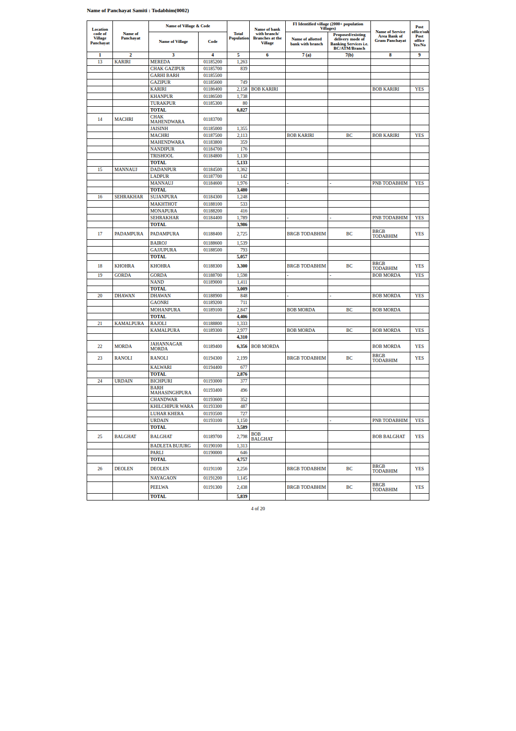Name of Panchayat Samiti : Todabhim(0002)
| Location code of Village Panchayat | Name of Panchayat | Name of Village & Code | Total Population | Name of bank with branch/ Branches at the Village | FI Identified village (2000+ population Villages) | Name of Service Area Bank of Gram Panchayat | Post office/sub-Post office Yes/No |
| --- | --- | --- | --- | --- | --- | --- | --- |
| Name of Village | Code | Name of allotted bank with branch | Proposed/existing delivery mode of Banking Services i.e. BC/ATM/Branch |
| 1 | 2 | 3 | 4 | 5 | 6 | 7 (a) | 7(b) | 8 | 9 |
| 13 | KARIRI | MEREDA | 01185200 | 1,263 | | | | | |
| | | CHAK GAZIPUR | 01185700 | 839 | | | | | |
| | | GARHI BARH | 01185500 | | | | | | |
| | | GAZIPUR | 01185600 | 749 | | | | | |
| | | KARIRI | 01186400 | 2,158 | BOB KARIRI | | | BOB KARIRI | YES |
| | | KHANPUR | 01186500 | 1,738 | | | | | |
| | | TURAKPUR | 01185300 | 80 | | | | | |
| | | TOTAL | | 6,827 | | | | | |
| 14 | MACHRI | CHAK MAHENDWARA | 01183700 | | | | | | |
| | | JAISINH | 01185000 | 1,355 | | | | | |
| | | MACHRI | 01187500 | 2,113 | | BOB KARIRI | BC | BOB KARIRI | YES |
| | | MAHENDWARA | 01183800 | 359 | | | | | |
| | | NANDIPUR | 01184700 | 176 | | | | | |
| | | TRISHOOL | 01184800 | 1,130 | | | | | |
| | | TOTAL | | 5,133 | | | | | |
| 15 | MANNAUJ | DADANPUR | 01184500 | 1,362 | | | | | |
| | | LADPUR | 01187700 | 142 | | | | | |
| | | MANNAUJ | 01184600 | 1,976 | | - | - | PNB TODABHIM | YES |
| | | TOTAL | | 3,480 | | | | | |
| 16 | SEHRAKHAR | SUJANPURA | 01184300 | 1,248 | | | | | |
| | | MAKHTHOT | 01188100 | 533 | | | | | |
| | | MONAPURA | 01188200 | 416 | | | | | |
| | | SEHRAKHAR | 01184400 | 1,789 | | - | - | PNB TODABHIM | YES |
| | | TOTAL | | 3,986 | | | | | |
| 17 | PADAMPURA | PADAMPURA | 01188400 | 2,725 | | BRGB TODABHIM | BC | BRGB TODABHIM | YES |
| | | BAIROJ | 01188600 | 1,539 | | | | | |
| | | GAJJUPURA | 01188500 | 793 | | | | | |
| | | TOTAL | | 5,057 | | | | | |
| 18 | KHOHRA | KHOHRA | 01188300 | 3,300 | | BRGB TODABHIM | BC | BRGB TODABHIM | YES |
| 19 | GORDA | GORDA | 01188700 | 1,598 | | - | - | BOB MORDA | YES |
| | | NAND | 01189000 | 1,411 | | | | | |
| | | TOTAL | | 3,009 | | | | | |
| 20 | DHAWAN | DHAWAN | 01188900 | 848 | | - | - | BOB MORDA | YES |
| | | GAONRI | 01189200 | 711 | | | | | |
| | | MOHANPURA | 01189100 | 2,847 | | BOB MORDA | BC | BOB MORDA | |
| | | TOTAL | | 4,406 | | | | | |
| 21 | KAMALPURA | RAJOLI | 01188800 | 1,333 | | | | | |
| | | KAMALPURA | 01189300 | 2,977 | | BOB MORDA | BC | BOB MORDA | YES |
| | | | | 4,310 | | | | | |
| 22 | MORDA | JAHANNAGAR MORDA | 01189400 | 6,356 | BOB MORDA | | | BOB MORDA | YES |
| 23 | RANOLI | RANOLI | 01194300 | 2,199 | | BRGB TODABHIM | BC | BRGB TODABHIM | YES |
| | | KALWARI | 01194400 | 677 | | | | | |
| | | TOTAL | | 2,876 | | | | | |
| 24 | URDAIN | BICHPURI | 01193000 | 377 | | | | | |
| | | BARH MAHASINGHPURA | 01193400 | 496 | | | | | |
| | | CHANDWAR | 01193600 | 352 | | | | | |
| | | KHILCHIPUR WARA | 01193300 | 487 | | | | | |
| | | LUHAR KHERA | 01193500 | 727 | | | | | |
| | | URDAIN | 01193100 | 1,150 | | - | - | PNB TODABHIM | YES |
| | | TOTAL | | 3,589 | | | | | |
| 25 | BALGHAT | BALGHAT | 01189700 | 2,798 | BOB BALGHAT | | | BOB BALGHAT | YES |
| | | BADLETA BUJURG | 01190100 | 1,313 | | | | | |
| | | PARLI | 01190000 | 646 | | | | | |
| | | TOTAL | | 4,757 | | | | | |
| 26 | DEOLEN | DEOLEN | 01191100 | 2,256 | | BRGB TODABHIM | BC | BRGB TODABHIM | YES |
| | | NAYAGAON | 01191200 | 1,145 | | | | | |
| | | PEELWA | 01191300 | 2,438 | | BRGB TODABHIM | BC | BRGB TODABHIM | YES |
| | | TOTAL | | 5,839 | | | | | |
4 of 20